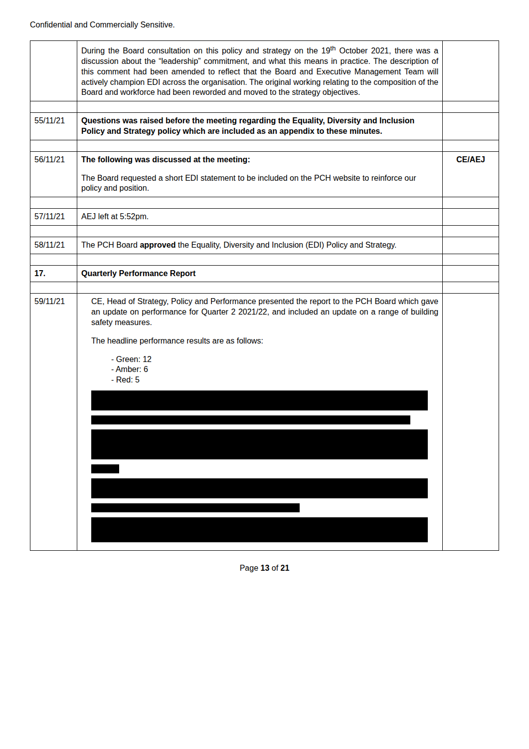Confidential and Commercially Sensitive.
| | During the Board consultation on this policy and strategy on the 19 th October 2021, there was a discussion about the “leadership” commitment, and what this means in practice. The description of this comment had been amended to reflect that the Board and Executive Management Team will actively champion EDI across the organisation. The original working relating to the composition of the Board and workforce had been reworded and moved to the strategy objectives. | |
| 55/11/21 | Questions was raised before the meeting regarding the Equality, Diversity and Inclusion Policy and Strategy policy which are included as an appendix to these minutes. | |
| 56/11/21 | The following was discussed at the meeting: The Board requested a short EDI statement to be included on the PCH website to reinforce our policy and position. | CE/AEJ |
| 57/11/21 | AEJ left at 5:52pm. | |
| 58/11/21 | The PCH Board approved the Equality, Diversity and Inclusion (EDI) Policy and Strategy. | |
| 17. | Quarterly Performance Report | |
| 59/11/21 | CE, Head of Strategy, Policy and Performance presented the report to the PCH Board which gave an update on performance for Quarter 2 2021/22, and included an update on a range of building safety measures. The headline performance results are as follows: Green: 12 Amber: 6 Red: 5 | |
Page 13 of 21